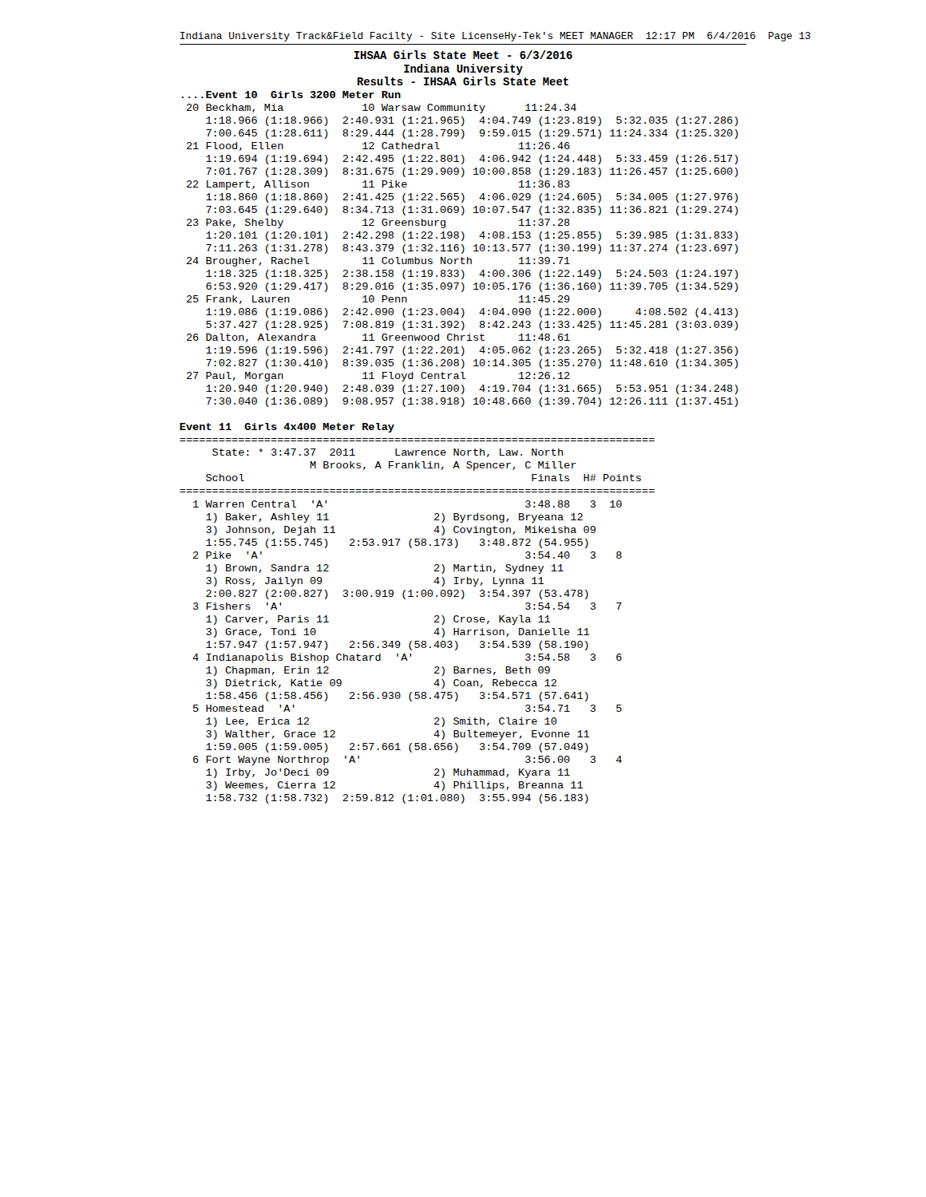Indiana University Track&Field Facilty - Site License Hy-Tek's MEET MANAGER 12:17 PM 6/4/2016 Page 13
IHSAA Girls State Meet - 6/3/2016
Indiana University
Results - IHSAA Girls State Meet
....Event 10  Girls 3200 Meter Run
 20 Beckham, Mia            10 Warsaw Community      11:24.34
    1:18.966 (1:18.966)  2:40.931 (1:21.965)  4:04.749 (1:23.819)  5:32.035 (1:27.286)
    7:00.645 (1:28.611)  8:29.444 (1:28.799)  9:59.015 (1:29.571) 11:24.334 (1:25.320)
 21 Flood, Ellen            12 Cathedral            11:26.46
    1:19.694 (1:19.694)  2:42.495 (1:22.801)  4:06.942 (1:24.448)  5:33.459 (1:26.517)
    7:01.767 (1:28.309)  8:31.675 (1:29.909) 10:00.858 (1:29.183) 11:26.457 (1:25.600)
 22 Lampert, Allison        11 Pike                 11:36.83
    1:18.860 (1:18.860)  2:41.425 (1:22.565)  4:06.029 (1:24.605)  5:34.005 (1:27.976)
    7:03.645 (1:29.640)  8:34.713 (1:31.069) 10:07.547 (1:32.835) 11:36.821 (1:29.274)
 23 Pake, Shelby            12 Greensburg           11:37.28
    1:20.101 (1:20.101)  2:42.298 (1:22.198)  4:08.153 (1:25.855)  5:39.985 (1:31.833)
    7:11.263 (1:31.278)  8:43.379 (1:32.116) 10:13.577 (1:30.199) 11:37.274 (1:23.697)
 24 Brougher, Rachel        11 Columbus North       11:39.71
    1:18.325 (1:18.325)  2:38.158 (1:19.833)  4:00.306 (1:22.149)  5:24.503 (1:24.197)
    6:53.920 (1:29.417)  8:29.016 (1:35.097) 10:05.176 (1:36.160) 11:39.705 (1:34.529)
 25 Frank, Lauren           10 Penn                 11:45.29
    1:19.086 (1:19.086)  2:42.090 (1:23.004)  4:04.090 (1:22.000)     4:08.502 (4.413)
    5:37.427 (1:28.925)  7:08.819 (1:31.392)  8:42.243 (1:33.425) 11:45.281 (3:03.039)
 26 Dalton, Alexandra       11 Greenwood Christ     11:48.61
    1:19.596 (1:19.596)  2:41.797 (1:22.201)  4:05.062 (1:23.265)  5:32.418 (1:27.356)
    7:02.827 (1:30.410)  8:39.035 (1:36.208) 10:14.305 (1:35.270) 11:48.610 (1:34.305)
 27 Paul, Morgan            11 Floyd Central        12:26.12
    1:20.940 (1:20.940)  2:48.039 (1:27.100)  4:19.704 (1:31.665)  5:53.951 (1:34.248)
    7:30.040 (1:36.089)  9:08.957 (1:38.918) 10:48.660 (1:39.704) 12:26.111 (1:37.451)

Event 11  Girls 4x400 Meter Relay
=========================================================================
     State: * 3:47.37  2011      Lawrence North, Law. North
                    M Brooks, A Franklin, A Spencer, C Miller
    School                                            Finals  H# Points
=========================================================================
  1 Warren Central  'A'                              3:48.88   3  10
    1) Baker, Ashley 11                2) Byrdsong, Bryeana 12
    3) Johnson, Dejah 11               4) Covington, Mikeisha 09
    1:55.745 (1:55.745)   2:53.917 (58.173)   3:48.872 (54.955)
  2 Pike  'A'                                        3:54.40   3   8
    1) Brown, Sandra 12                2) Martin, Sydney 11
    3) Ross, Jailyn 09                 4) Irby, Lynna 11
    2:00.827 (2:00.827)  3:00.919 (1:00.092)  3:54.397 (53.478)
  3 Fishers  'A'                                     3:54.54   3   7
    1) Carver, Paris 11                2) Crose, Kayla 11
    3) Grace, Toni 10                  4) Harrison, Danielle 11
    1:57.947 (1:57.947)   2:56.349 (58.403)   3:54.539 (58.190)
  4 Indianapolis Bishop Chatard  'A'                 3:54.58   3   6
    1) Chapman, Erin 12                2) Barnes, Beth 09
    3) Dietrick, Katie 09              4) Coan, Rebecca 12
    1:58.456 (1:58.456)   2:56.930 (58.475)   3:54.571 (57.641)
  5 Homestead  'A'                                   3:54.71   3   5
    1) Lee, Erica 12                   2) Smith, Claire 10
    3) Walther, Grace 12               4) Bultemeyer, Evonne 11
    1:59.005 (1:59.005)   2:57.661 (58.656)   3:54.709 (57.049)
  6 Fort Wayne Northrop  'A'                         3:56.00   3   4
    1) Irby, Jo'Deci 09                2) Muhammad, Kyara 11
    3) Weemes, Cierra 12               4) Phillips, Breanna 11
    1:58.732 (1:58.732)  2:59.812 (1:01.080)  3:55.994 (56.183)